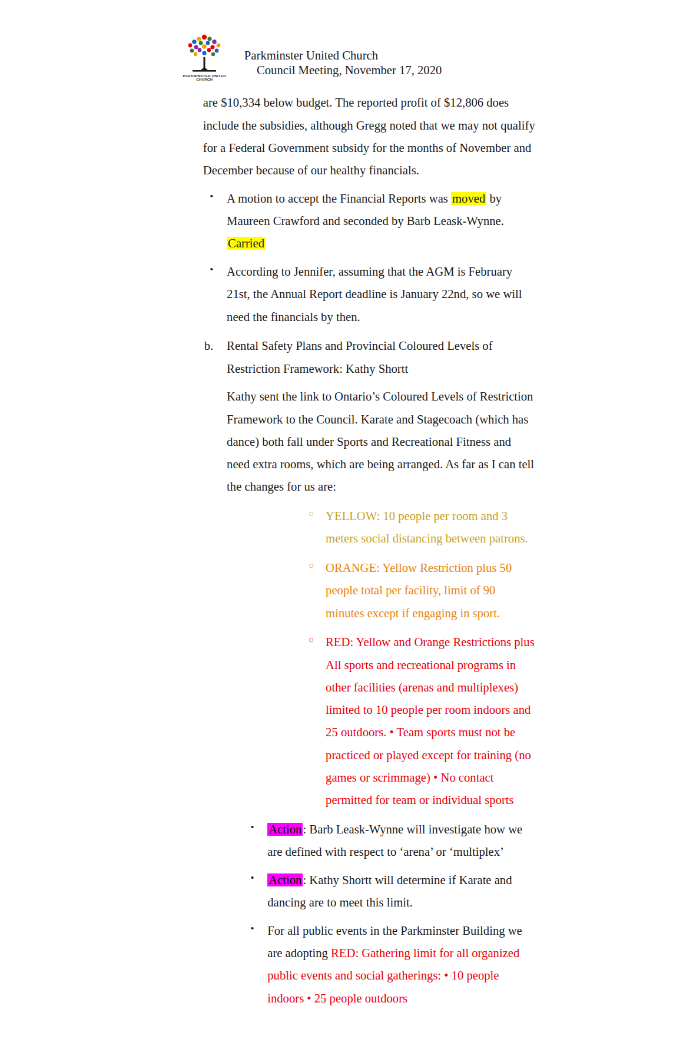PARKMINSTER UNITED CHURCH
Parkminster United Church
Council Meeting, November 17, 2020
are $10,334 below budget. The reported profit of $12,806 does include the subsidies, although Gregg noted that we may not qualify for a Federal Government subsidy for the months of November and December because of our healthy financials.
A motion to accept the Financial Reports was moved by Maureen Crawford and seconded by Barb Leask-Wynne. Carried
According to Jennifer, assuming that the AGM is February 21st, the Annual Report deadline is January 22nd, so we will need the financials by then.
Rental Safety Plans and Provincial Coloured Levels of Restriction Framework: Kathy Shortt
Kathy sent the link to Ontario’s Coloured Levels of Restriction Framework to the Council. Karate and Stagecoach (which has dance) both fall under Sports and Recreational Fitness and need extra rooms, which are being arranged. As far as I can tell the changes for us are:
YELLOW: 10 people per room and 3 meters social distancing between patrons.
ORANGE: Yellow Restriction plus 50 people total per facility, limit of 90 minutes except if engaging in sport.
RED: Yellow and Orange Restrictions plus All sports and recreational programs in other facilities (arenas and multiplexes) limited to 10 people per room indoors and 25 outdoors. • Team sports must not be practiced or played except for training (no games or scrimmage) • No contact permitted for team or individual sports
Action: Barb Leask-Wynne will investigate how we are defined with respect to ‘arena’ or ‘multiplex’
Action: Kathy Shortt will determine if Karate and dancing are to meet this limit.
For all public events in the Parkminster Building we are adopting RED: Gathering limit for all organized public events and social gatherings: • 10 people indoors • 25 people outdoors